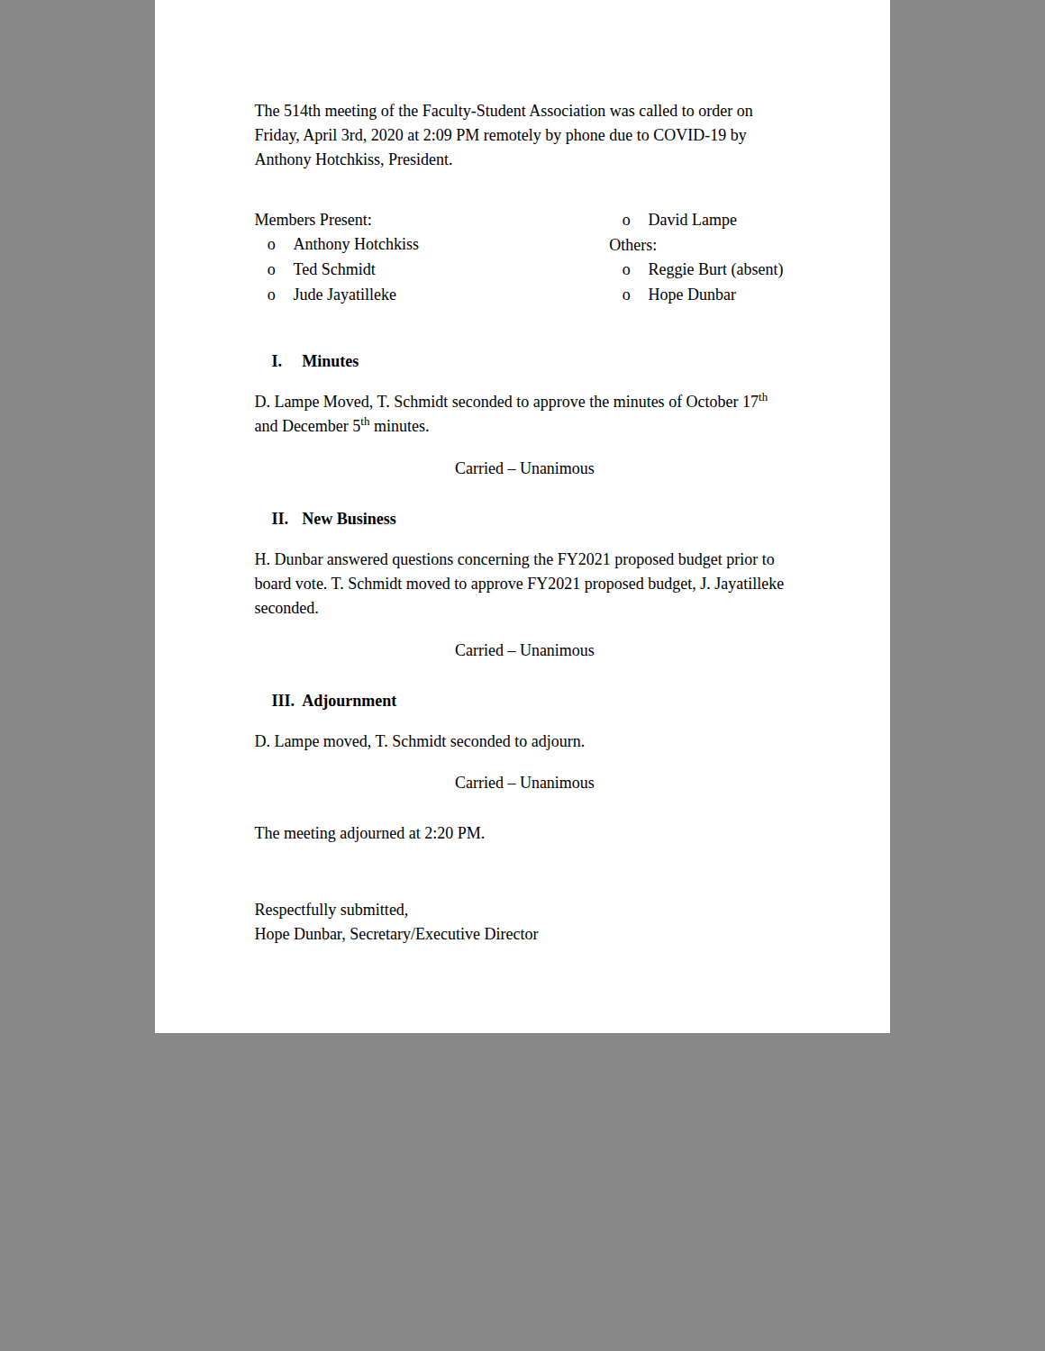The 514th meeting of the Faculty-Student Association was called to order on Friday, April 3rd, 2020 at 2:09 PM remotely by phone due to COVID-19 by Anthony Hotchkiss, President.
Members Present:
Anthony Hotchkiss
Ted Schmidt
Jude Jayatilleke
David Lampe
Others:
Reggie Burt (absent)
Hope Dunbar
Minutes
D. Lampe Moved, T. Schmidt seconded to approve the minutes of October 17th and December 5th minutes.
Carried – Unanimous
New Business
H. Dunbar answered questions concerning the FY2021 proposed budget prior to board vote. T. Schmidt moved to approve FY2021 proposed budget, J. Jayatilleke seconded.
Carried – Unanimous
Adjournment
D. Lampe moved, T. Schmidt seconded to adjourn.
Carried – Unanimous
The meeting adjourned at 2:20 PM.
Respectfully submitted,
Hope Dunbar, Secretary/Executive Director